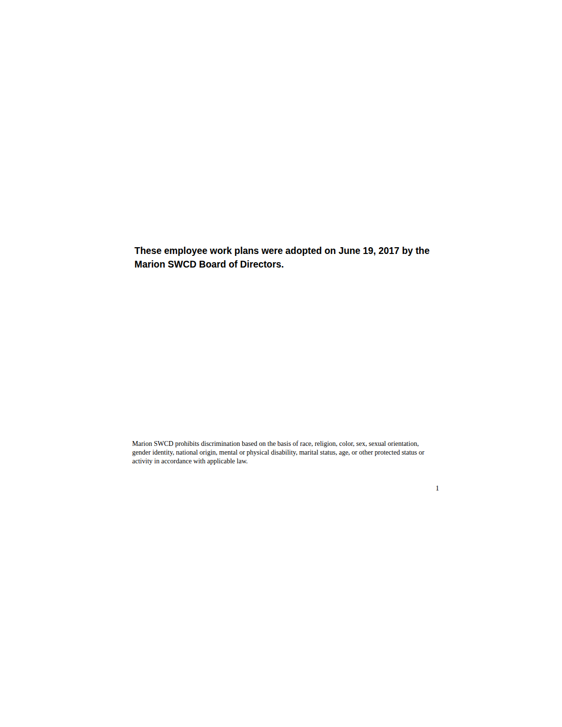These employee work plans were adopted on June 19, 2017 by the Marion SWCD Board of Directors.
Marion SWCD prohibits discrimination based on the basis of race, religion, color, sex, sexual orientation, gender identity, national origin, mental or physical disability, marital status, age, or other protected status or activity in accordance with applicable law.
1